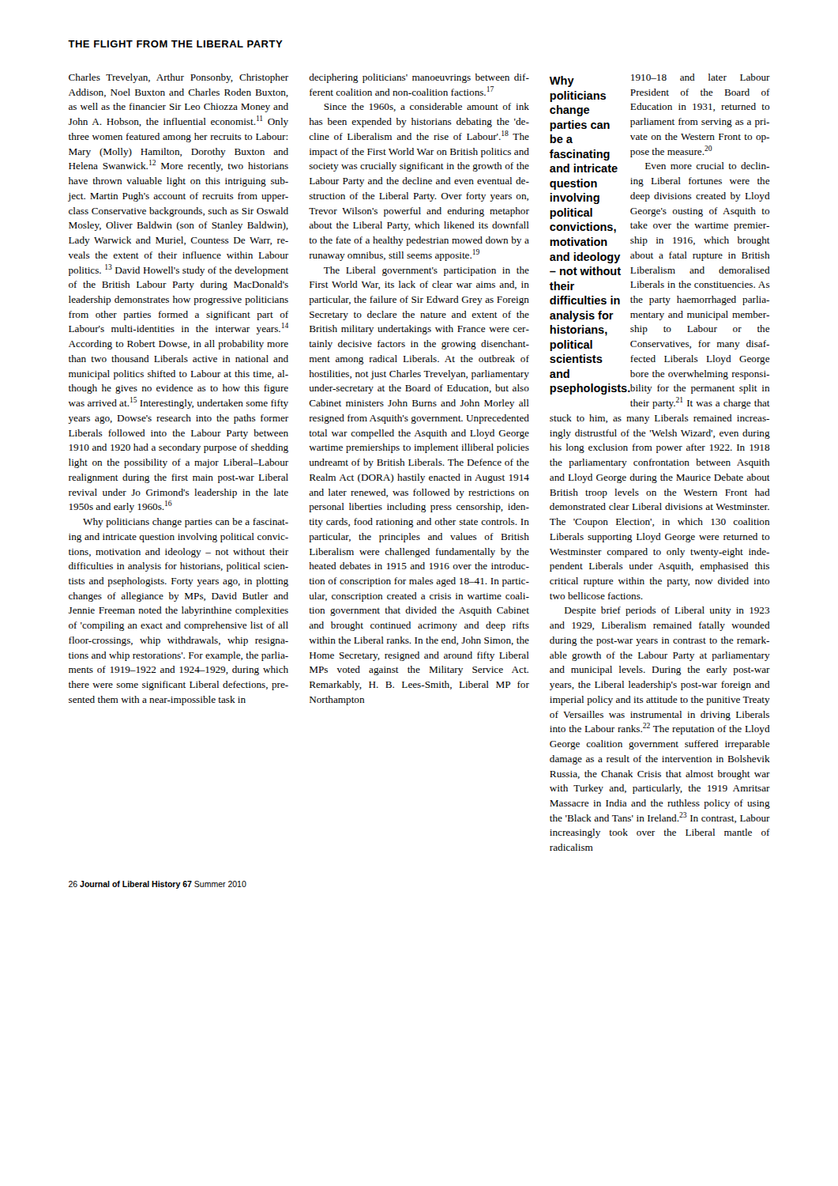The Flight from the Liberal Party
Charles Trevelyan, Arthur Ponsonby, Christopher Addison, Noel Buxton and Charles Roden Buxton, as well as the financier Sir Leo Chiozza Money and John A. Hobson, the influential economist.11 Only three women featured among her recruits to Labour: Mary (Molly) Hamilton, Dorothy Buxton and Helena Swanwick.12 More recently, two historians have thrown valuable light on this intriguing subject. Martin Pugh's account of recruits from upper-class Conservative backgrounds, such as Sir Oswald Mosley, Oliver Baldwin (son of Stanley Baldwin), Lady Warwick and Muriel, Countess De Warr, reveals the extent of their influence within Labour politics. 13 David Howell's study of the development of the British Labour Party during MacDonald's leadership demonstrates how progressive politicians from other parties formed a significant part of Labour's multi-identities in the interwar years.14 According to Robert Dowse, in all probability more than two thousand Liberals active in national and municipal politics shifted to Labour at this time, although he gives no evidence as to how this figure was arrived at.15 Interestingly, undertaken some fifty years ago, Dowse's research into the paths former Liberals followed into the Labour Party between 1910 and 1920 had a secondary purpose of shedding light on the possibility of a major Liberal–Labour realignment during the first main post-war Liberal revival under Jo Grimond's leadership in the late 1950s and early 1960s.16
Why politicians change parties can be a fascinating and intricate question involving political convictions, motivation and ideology – not without their difficulties in analysis for historians, political scientists and psephologists. Forty years ago, in plotting changes of allegiance by MPs, David Butler and Jennie Freeman noted the labyrinthine complexities of 'compiling an exact and comprehensive list of all floor-crossings, whip withdrawals, whip resignations and whip restorations'. For example, the parliaments of 1919–1922 and 1924–1929, during which there were some significant Liberal defections, presented them with a near-impossible task in
deciphering politicians' manoeuvrings between different coalition and non-coalition factions.17
Since the 1960s, a considerable amount of ink has been expended by historians debating the 'decline of Liberalism and the rise of Labour'.18 The impact of the First World War on British politics and society was crucially significant in the growth of the Labour Party and the decline and even eventual destruction of the Liberal Party. Over forty years on, Trevor Wilson's powerful and enduring metaphor about the Liberal Party, which likened its downfall to the fate of a healthy pedestrian mowed down by a runaway omnibus, still seems apposite.19
The Liberal government's participation in the First World War, its lack of clear war aims and, in particular, the failure of Sir Edward Grey as Foreign Secretary to declare the nature and extent of the British military undertakings with France were certainly decisive factors in the growing disenchantment among radical Liberals. At the outbreak of hostilities, not just Charles Trevelyan, parliamentary under-secretary at the Board of Education, but also Cabinet ministers John Burns and John Morley all resigned from Asquith's government. Unprecedented total war compelled the Asquith and Lloyd George wartime premierships to implement illiberal policies undreamt of by British Liberals. The Defence of the Realm Act (DORA) hastily enacted in August 1914 and later renewed, was followed by restrictions on personal liberties including press censorship, identity cards, food rationing and other state controls. In particular, the principles and values of British Liberalism were challenged fundamentally by the heated debates in 1915 and 1916 over the introduction of conscription for males aged 18–41. In particular, conscription created a crisis in wartime coalition government that divided the Asquith Cabinet and brought continued acrimony and deep rifts within the Liberal ranks. In the end, John Simon, the Home Secretary, resigned and around fifty Liberal MPs voted against the Military Service Act. Remarkably, H. B. Lees-Smith, Liberal MP for Northampton
Why politicians change parties can be a fascinating and intricate question involving political convictions, motivation and ideology – not without their difficulties in analysis for historians, political scientists and psephologists.
1910–18 and later Labour President of the Board of Education in 1931, returned to parliament from serving as a private on the Western Front to oppose the measure.20
Even more crucial to declining Liberal fortunes were the deep divisions created by Lloyd George's ousting of Asquith to take over the wartime premiership in 1916, which brought about a fatal rupture in British Liberalism and demoralised Liberals in the constituencies. As the party haemorrhaged parliamentary and municipal membership to Labour or the Conservatives, for many disaffected Liberals Lloyd George bore the overwhelming responsibility for the permanent split in their party.21 It was a charge that stuck to him, as many Liberals remained increasingly distrustful of the 'Welsh Wizard', even during his long exclusion from power after 1922. In 1918 the parliamentary confrontation between Asquith and Lloyd George during the Maurice Debate about British troop levels on the Western Front had demonstrated clear Liberal divisions at Westminster. The 'Coupon Election', in which 130 coalition Liberals supporting Lloyd George were returned to Westminster compared to only twenty-eight independent Liberals under Asquith, emphasised this critical rupture within the party, now divided into two bellicose factions.
Despite brief periods of Liberal unity in 1923 and 1929, Liberalism remained fatally wounded during the post-war years in contrast to the remarkable growth of the Labour Party at parliamentary and municipal levels. During the early post-war years, the Liberal leadership's post-war foreign and imperial policy and its attitude to the punitive Treaty of Versailles was instrumental in driving Liberals into the Labour ranks.22 The reputation of the Lloyd George coalition government suffered irreparable damage as a result of the intervention in Bolshevik Russia, the Chanak Crisis that almost brought war with Turkey and, particularly, the 1919 Amritsar Massacre in India and the ruthless policy of using the 'Black and Tans' in Ireland.23 In contrast, Labour increasingly took over the Liberal mantle of radicalism
26 Journal of Liberal History 67 Summer 2010